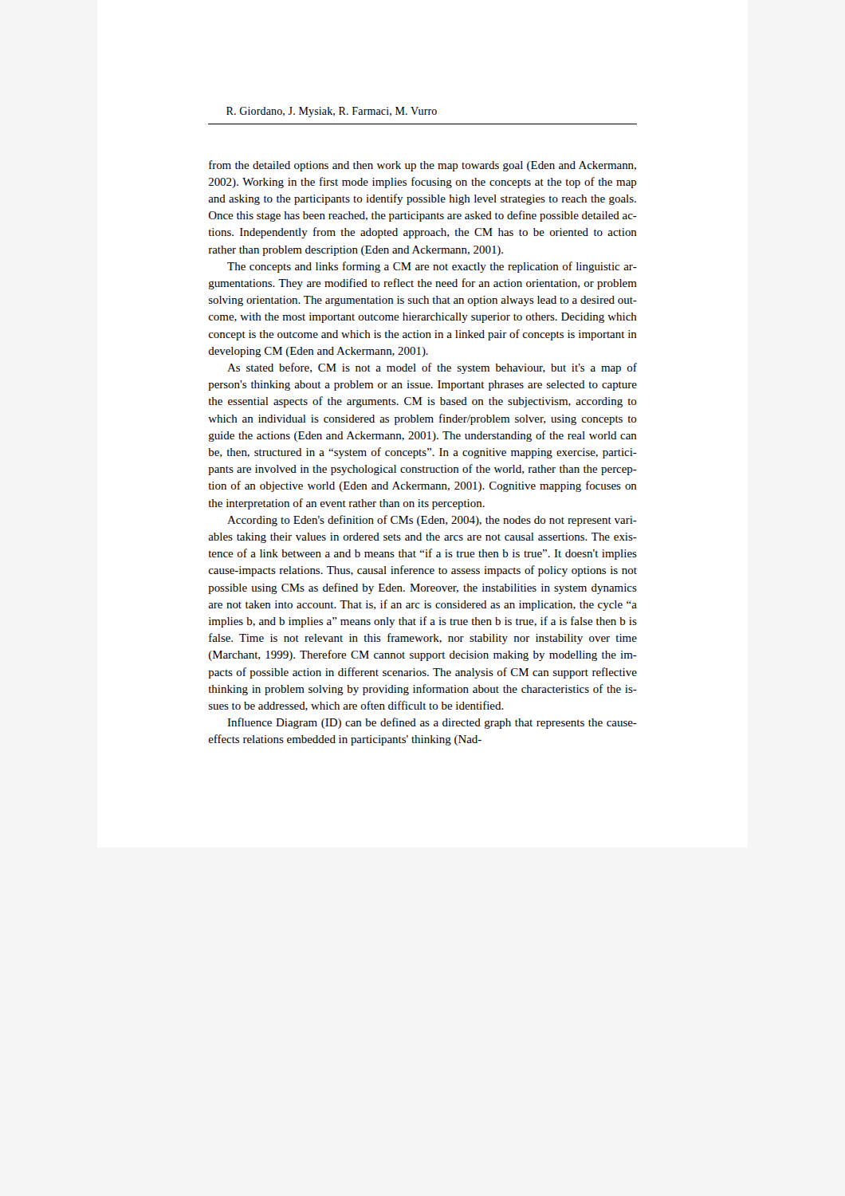R. Giordano, J. Mysiak, R. Farmaci, M. Vurro
from the detailed options and then work up the map towards goal (Eden and Ackermann, 2002). Working in the first mode implies focusing on the concepts at the top of the map and asking to the participants to identify possible high level strategies to reach the goals. Once this stage has been reached, the participants are asked to define possible detailed actions. Independently from the adopted approach, the CM has to be oriented to action rather than problem description (Eden and Ackermann, 2001).
The concepts and links forming a CM are not exactly the replication of linguistic argumentations. They are modified to reflect the need for an action orientation, or problem solving orientation. The argumentation is such that an option always lead to a desired outcome, with the most important outcome hierarchically superior to others. Deciding which concept is the outcome and which is the action in a linked pair of concepts is important in developing CM (Eden and Ackermann, 2001).
As stated before, CM is not a model of the system behaviour, but it's a map of person's thinking about a problem or an issue. Important phrases are selected to capture the essential aspects of the arguments. CM is based on the subjectivism, according to which an individual is considered as problem finder/problem solver, using concepts to guide the actions (Eden and Ackermann, 2001). The understanding of the real world can be, then, structured in a “system of concepts”. In a cognitive mapping exercise, participants are involved in the psychological construction of the world, rather than the perception of an objective world (Eden and Ackermann, 2001). Cognitive mapping focuses on the interpretation of an event rather than on its perception.
According to Eden's definition of CMs (Eden, 2004), the nodes do not represent variables taking their values in ordered sets and the arcs are not causal assertions. The existence of a link between a and b means that “if a is true then b is true”. It doesn't implies cause-impacts relations. Thus, causal inference to assess impacts of policy options is not possible using CMs as defined by Eden. Moreover, the instabilities in system dynamics are not taken into account. That is, if an arc is considered as an implication, the cycle “a implies b, and b implies a” means only that if a is true then b is true, if a is false then b is false. Time is not relevant in this framework, nor stability nor instability over time (Marchant, 1999). Therefore CM cannot support decision making by modelling the impacts of possible action in different scenarios. The analysis of CM can support reflective thinking in problem solving by providing information about the characteristics of the issues to be addressed, which are often difficult to be identified.
Influence Diagram (ID) can be defined as a directed graph that represents the cause-effects relations embedded in participants' thinking (Nad-